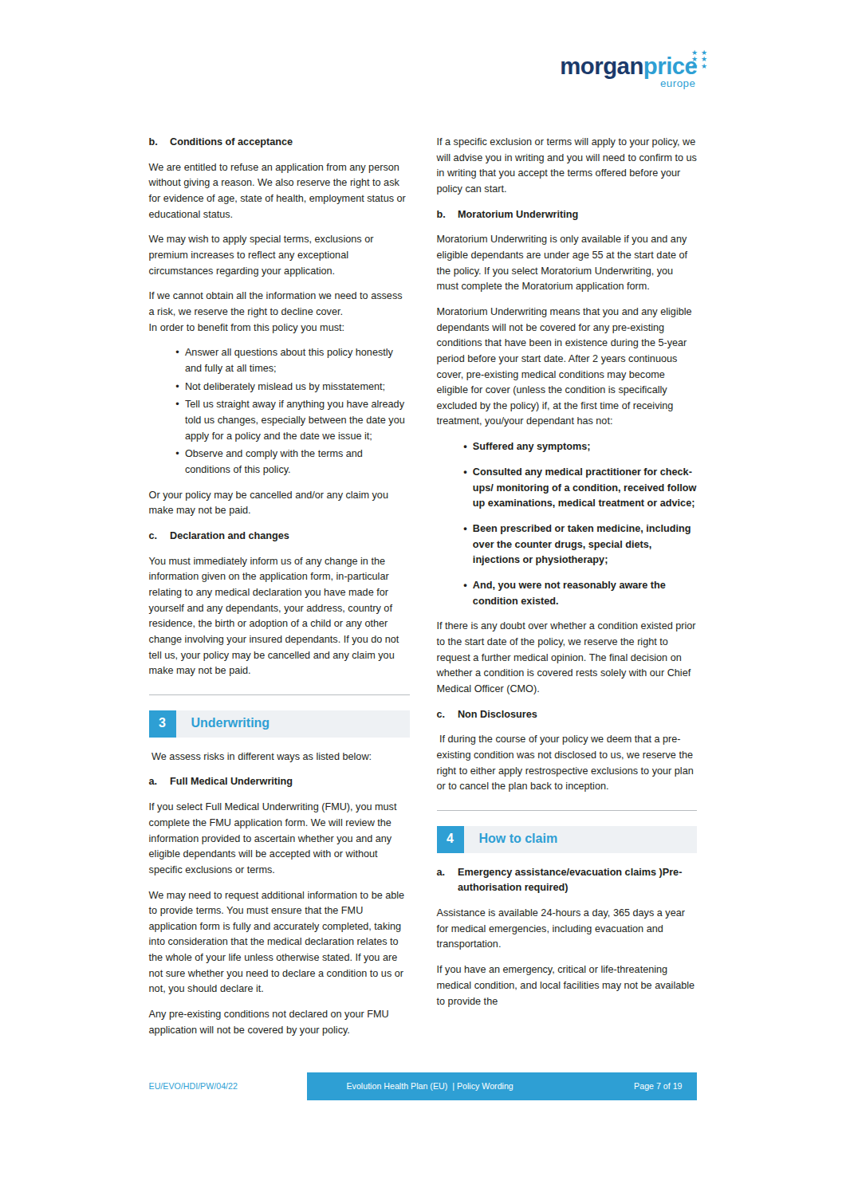★ ★
★ ★
★ ★
morgan price
europe
b. Conditions of acceptance
We are entitled to refuse an application from any person without giving a reason. We also reserve the right to ask for evidence of age, state of health, employment status or educational status.
We may wish to apply special terms, exclusions or premium increases to reflect any exceptional circumstances regarding your application.
If we cannot obtain all the information we need to assess a risk, we reserve the right to decline cover.
In order to benefit from this policy you must:
•Answer all questions about this policy honestly and fully at all times;
•Not deliberately mislead us by misstatement;
•Tell us straight away if anything you have already told us changes, especially between the date you apply for a policy and the date we issue it;
•Observe and comply with the terms and conditions of this policy.
Or your policy may be cancelled and/or any claim you make may not be paid.
c. Declaration and changes
You must immediately inform us of any change in the information given on the application form, in-particular relating to any medical declaration you have made for yourself and any dependants, your address, country of residence, the birth or adoption of a child or any other change involving your insured dependants. If you do not tell us, your policy may be cancelled and any claim you make may not be paid.
3
Underwriting
We assess risks in different ways as listed below:
a. Full Medical Underwriting
If you select Full Medical Underwriting (FMU), you must complete the FMU application form. We will review the information provided to ascertain whether you and any eligible dependants will be accepted with or without specific exclusions or terms.
We may need to request additional information to be able to provide terms. You must ensure that the FMU application form is fully and accurately completed, taking into consideration that the medical declaration relates to the whole of your life unless otherwise stated. If you are not sure whether you need to declare a condition to us or not, you should declare it.
Any pre-existing conditions not declared on your FMU application will not be covered by your policy.
If a specific exclusion or terms will apply to your policy, we will advise you in writing and you will need to confirm to us in writing that you accept the terms offered before your policy can start.
b. Moratorium Underwriting
Moratorium Underwriting is only available if you and any eligible dependants are under age 55 at the start date of the policy. If you select Moratorium Underwriting, you must complete the Moratorium application form.
Moratorium Underwriting means that you and any eligible dependants will not be covered for any pre-existing conditions that have been in existence during the 5-year period before your start date. After 2 years continuous cover, pre-existing medical conditions may become eligible for cover (unless the condition is specifically excluded by the policy) if, at the first time of receiving treatment, you/your dependant has not:
•Suffered any symptoms;
•Consulted any medical practitioner for check-ups/ monitoring of a condition, received follow up examinations, medical treatment or advice;
•Been prescribed or taken medicine, including over the counter drugs, special diets, injections or physiotherapy;
•And, you were not reasonably aware the condition existed.
If there is any doubt over whether a condition existed prior to the start date of the policy, we reserve the right to request a further medical opinion. The final decision on whether a condition is covered rests solely with our Chief Medical Officer (CMO).
c. Non Disclosures
If during the course of your policy we deem that a pre-existing condition was not disclosed to us, we reserve the right to either apply restrospective exclusions to your plan or to cancel the plan back to inception.
4
How to claim
a. Emergency assistance/evacuation claims )Pre-authorisation required)
Assistance is available 24-hours a day, 365 days a year for medical emergencies, including evacuation and transportation.
If you have an emergency, critical or life-threatening medical condition, and local facilities may not be available to provide the
EU/EVO/HDI/PW/04/22
Evolution Health Plan (EU) | Policy Wording Page 7 of 19